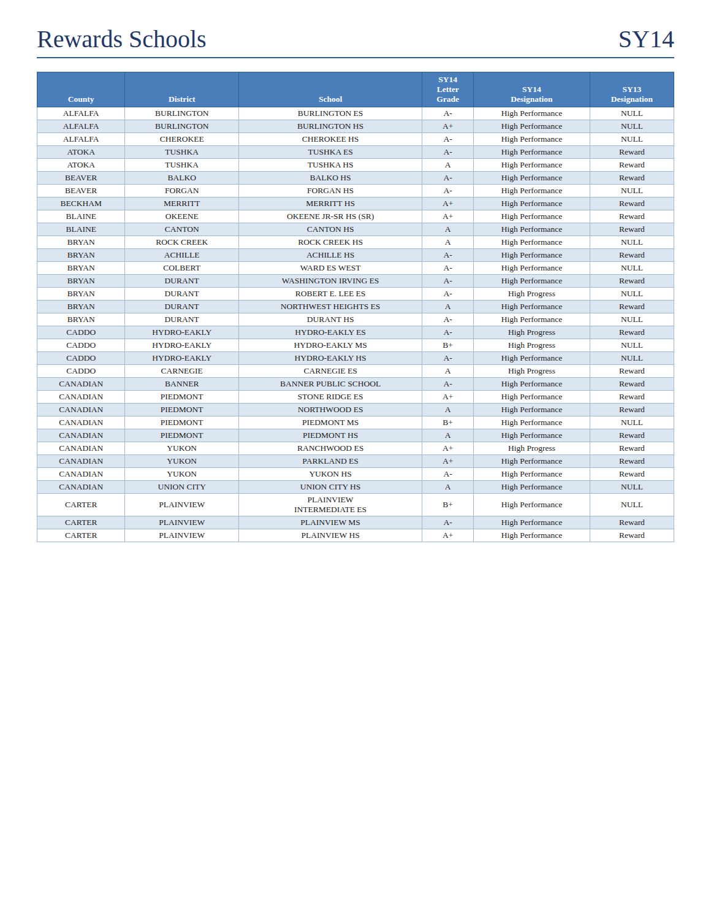Rewards Schools
SY14
| County | District | School | SY14 Letter Grade | SY14 Designation | SY13 Designation |
| --- | --- | --- | --- | --- | --- |
| ALFALFA | BURLINGTON | BURLINGTON ES | A- | High Performance | NULL |
| ALFALFA | BURLINGTON | BURLINGTON HS | A+ | High Performance | NULL |
| ALFALFA | CHEROKEE | CHEROKEE HS | A- | High Performance | NULL |
| ATOKA | TUSHKA | TUSHKA ES | A- | High Performance | Reward |
| ATOKA | TUSHKA | TUSHKA HS | A | High Performance | Reward |
| BEAVER | BALKO | BALKO HS | A- | High Performance | Reward |
| BEAVER | FORGAN | FORGAN HS | A- | High Performance | NULL |
| BECKHAM | MERRITT | MERRITT HS | A+ | High Performance | Reward |
| BLAINE | OKEENE | OKEENE JR-SR HS (SR) | A+ | High Performance | Reward |
| BLAINE | CANTON | CANTON HS | A | High Performance | Reward |
| BRYAN | ROCK CREEK | ROCK CREEK HS | A | High Performance | NULL |
| BRYAN | ACHILLE | ACHILLE HS | A- | High Performance | Reward |
| BRYAN | COLBERT | WARD ES WEST | A- | High Performance | NULL |
| BRYAN | DURANT | WASHINGTON IRVING ES | A- | High Performance | Reward |
| BRYAN | DURANT | ROBERT E. LEE ES | A- | High Progress | NULL |
| BRYAN | DURANT | NORTHWEST HEIGHTS ES | A | High Performance | Reward |
| BRYAN | DURANT | DURANT HS | A- | High Performance | NULL |
| CADDO | HYDRO-EAKLY | HYDRO-EAKLY ES | A- | High Progress | Reward |
| CADDO | HYDRO-EAKLY | HYDRO-EAKLY MS | B+ | High Progress | NULL |
| CADDO | HYDRO-EAKLY | HYDRO-EAKLY HS | A- | High Performance | NULL |
| CADDO | CARNEGIE | CARNEGIE ES | A | High Progress | Reward |
| CANADIAN | BANNER | BANNER PUBLIC SCHOOL | A- | High Performance | Reward |
| CANADIAN | PIEDMONT | STONE RIDGE ES | A+ | High Performance | Reward |
| CANADIAN | PIEDMONT | NORTHWOOD ES | A | High Performance | Reward |
| CANADIAN | PIEDMONT | PIEDMONT MS | B+ | High Performance | NULL |
| CANADIAN | PIEDMONT | PIEDMONT HS | A | High Performance | Reward |
| CANADIAN | YUKON | RANCHWOOD ES | A+ | High Progress | Reward |
| CANADIAN | YUKON | PARKLAND ES | A+ | High Performance | Reward |
| CANADIAN | YUKON | YUKON HS | A- | High Performance | Reward |
| CANADIAN | UNION CITY | UNION CITY HS | A | High Performance | NULL |
| CARTER | PLAINVIEW | PLAINVIEW INTERMEDIATE ES | B+ | High Performance | NULL |
| CARTER | PLAINVIEW | PLAINVIEW MS | A- | High Performance | Reward |
| CARTER | PLAINVIEW | PLAINVIEW HS | A+ | High Performance | Reward |